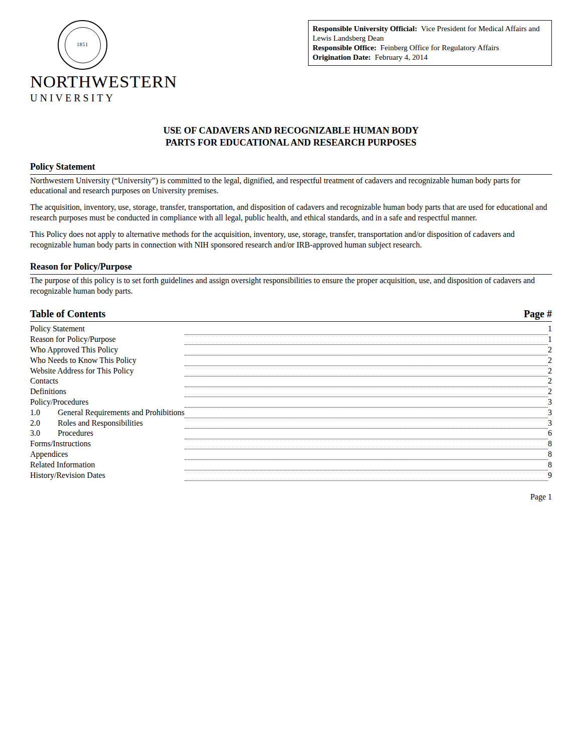1851
NORTHWESTERN
UNIVERSITY
Responsible University Official: Vice President for Medical Affairs and Lewis Landsberg Dean
Responsible Office: Feinberg Office for Regulatory Affairs
Origination Date: February 4, 2014
USE OF CADAVERS AND RECOGNIZABLE HUMAN BODY
PARTS FOR EDUCATIONAL AND RESEARCH PURPOSES
Policy Statement
Northwestern University (“University”) is committed to the legal, dignified, and respectful treatment of cadavers and recognizable human body parts for educational and research purposes on University premises.
The acquisition, inventory, use, storage, transfer, transportation, and disposition of cadavers and recognizable human body parts that are used for educational and research purposes must be conducted in compliance with all legal, public health, and ethical standards, and in a safe and respectful manner.
This Policy does not apply to alternative methods for the acquisition, inventory, use, storage, transfer, transportation and/or disposition of cadavers and recognizable human body parts in connection with NIH sponsored research and/or IRB-approved human subject research.
Reason for Policy/Purpose
The purpose of this policy is to set forth guidelines and assign oversight responsibilities to ensure the proper acquisition, use, and disposition of cadavers and recognizable human body parts.
Table of Contents Page #
| Policy Statement | | 1 |
| Reason for Policy/Purpose | | 1 |
| Who Approved This Policy | | 2 |
| Who Needs to Know This Policy | | 2 |
| Website Address for This Policy | | 2 |
| Contacts | | 2 |
| Definitions | | 2 |
| Policy/Procedures | | 3 |
| 1.0 General Requirements and Prohibitions | | 3 |
| 2.0 Roles and Responsibilities | | 3 |
| 3.0 Procedures | | 6 |
| Forms/Instructions | | 8 |
| Appendices | | 8 |
| Related Information | | 8 |
| History/Revision Dates | | 9 |
Page 1